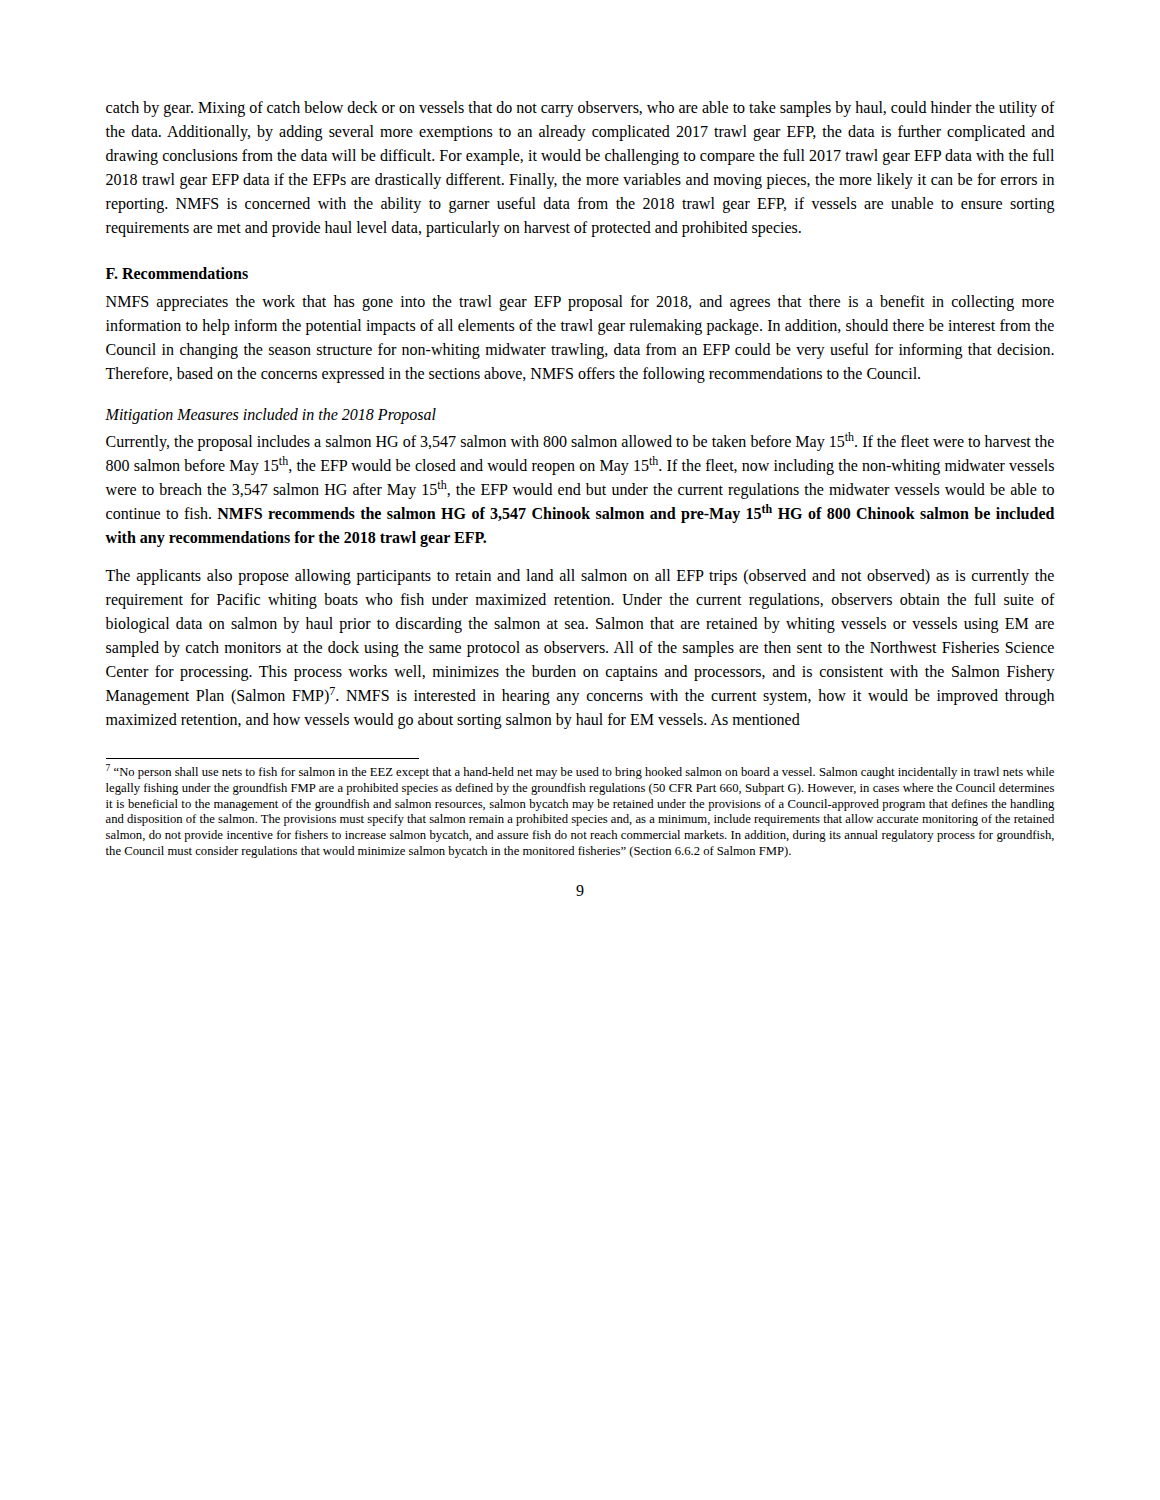catch by gear. Mixing of catch below deck or on vessels that do not carry observers, who are able to take samples by haul, could hinder the utility of the data. Additionally, by adding several more exemptions to an already complicated 2017 trawl gear EFP, the data is further complicated and drawing conclusions from the data will be difficult. For example, it would be challenging to compare the full 2017 trawl gear EFP data with the full 2018 trawl gear EFP data if the EFPs are drastically different. Finally, the more variables and moving pieces, the more likely it can be for errors in reporting. NMFS is concerned with the ability to garner useful data from the 2018 trawl gear EFP, if vessels are unable to ensure sorting requirements are met and provide haul level data, particularly on harvest of protected and prohibited species.
F. Recommendations
NMFS appreciates the work that has gone into the trawl gear EFP proposal for 2018, and agrees that there is a benefit in collecting more information to help inform the potential impacts of all elements of the trawl gear rulemaking package. In addition, should there be interest from the Council in changing the season structure for non-whiting midwater trawling, data from an EFP could be very useful for informing that decision. Therefore, based on the concerns expressed in the sections above, NMFS offers the following recommendations to the Council.
Mitigation Measures included in the 2018 Proposal
Currently, the proposal includes a salmon HG of 3,547 salmon with 800 salmon allowed to be taken before May 15th. If the fleet were to harvest the 800 salmon before May 15th, the EFP would be closed and would reopen on May 15th. If the fleet, now including the non-whiting midwater vessels were to breach the 3,547 salmon HG after May 15th, the EFP would end but under the current regulations the midwater vessels would be able to continue to fish. NMFS recommends the salmon HG of 3,547 Chinook salmon and pre-May 15th HG of 800 Chinook salmon be included with any recommendations for the 2018 trawl gear EFP.
The applicants also propose allowing participants to retain and land all salmon on all EFP trips (observed and not observed) as is currently the requirement for Pacific whiting boats who fish under maximized retention. Under the current regulations, observers obtain the full suite of biological data on salmon by haul prior to discarding the salmon at sea. Salmon that are retained by whiting vessels or vessels using EM are sampled by catch monitors at the dock using the same protocol as observers. All of the samples are then sent to the Northwest Fisheries Science Center for processing. This process works well, minimizes the burden on captains and processors, and is consistent with the Salmon Fishery Management Plan (Salmon FMP)7. NMFS is interested in hearing any concerns with the current system, how it would be improved through maximized retention, and how vessels would go about sorting salmon by haul for EM vessels. As mentioned
7 “No person shall use nets to fish for salmon in the EEZ except that a hand-held net may be used to bring hooked salmon on board a vessel. Salmon caught incidentally in trawl nets while legally fishing under the groundfish FMP are a prohibited species as defined by the groundfish regulations (50 CFR Part 660, Subpart G). However, in cases where the Council determines it is beneficial to the management of the groundfish and salmon resources, salmon bycatch may be retained under the provisions of a Council-approved program that defines the handling and disposition of the salmon. The provisions must specify that salmon remain a prohibited species and, as a minimum, include requirements that allow accurate monitoring of the retained salmon, do not provide incentive for fishers to increase salmon bycatch, and assure fish do not reach commercial markets. In addition, during its annual regulatory process for groundfish, the Council must consider regulations that would minimize salmon bycatch in the monitored fisheries” (Section 6.6.2 of Salmon FMP).
9